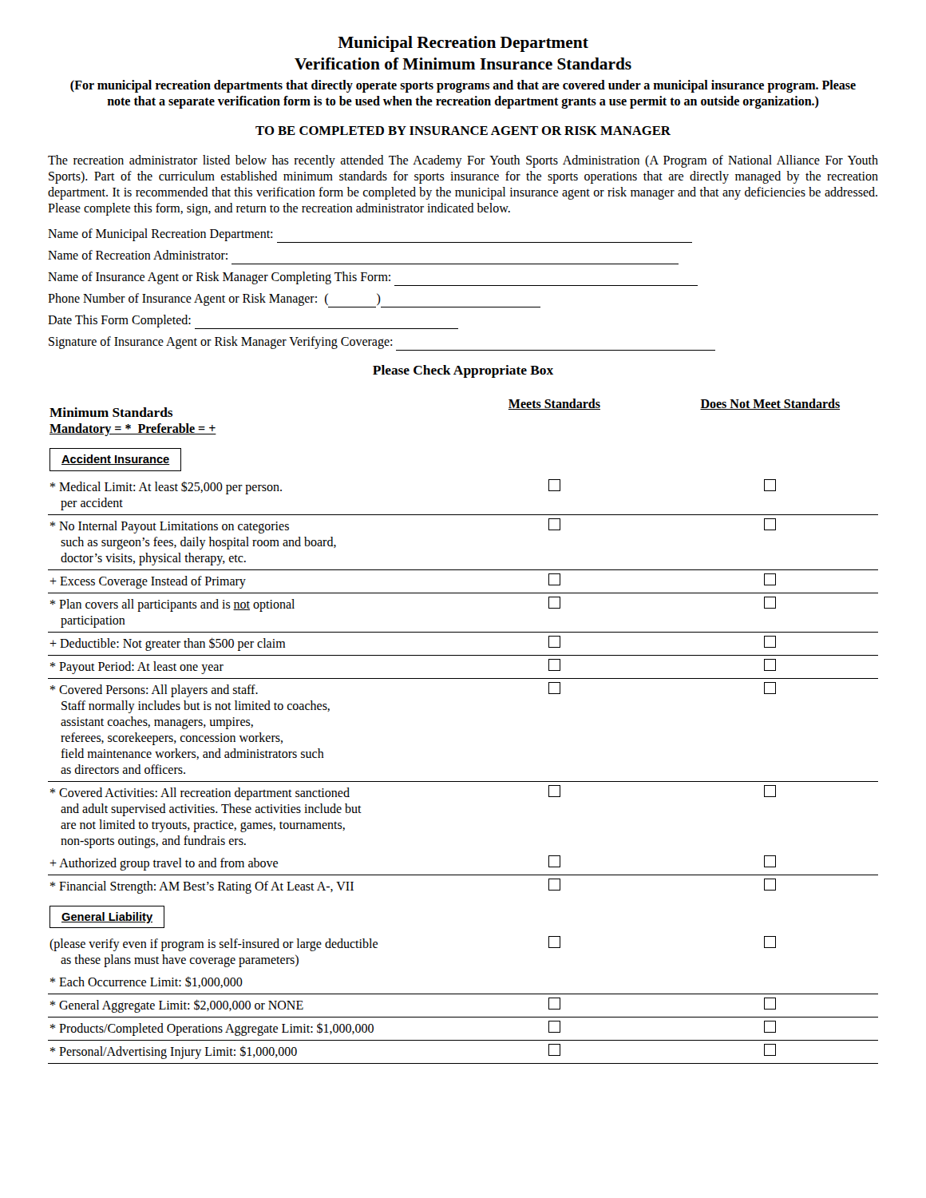Municipal Recreation Department
Verification of Minimum Insurance Standards
(For municipal recreation departments that directly operate sports programs and that are covered under a municipal insurance program. Please note that a separate verification form is to be used when the recreation department grants a use permit to an outside organization.)
TO BE COMPLETED BY INSURANCE AGENT OR RISK MANAGER
The recreation administrator listed below has recently attended The Academy For Youth Sports Administration (A Program of National Alliance For Youth Sports). Part of the curriculum established minimum standards for sports insurance for the sports operations that are directly managed by the recreation department. It is recommended that this verification form be completed by the municipal insurance agent or risk manager and that any deficiencies be addressed. Please complete this form, sign, and return to the recreation administrator indicated below.
Name of Municipal Recreation Department:
Name of Recreation Administrator:
Name of Insurance Agent or Risk Manager Completing This Form:
Phone Number of Insurance Agent or Risk Manager: ( )
Date This Form Completed:
Signature of Insurance Agent or Risk Manager Verifying Coverage:
Please Check Appropriate Box
| Minimum Standards Mandatory = * Preferable = + | Meets Standards | Does Not Meet Standards |
| Accident Insurance |
| * Medical Limit: At least $25,000 per person. per accident | | |
| * No Internal Payout Limitations on categories such as surgeon’s fees, daily hospital room and board, doctor’s visits, physical therapy, etc. | | |
| + Excess Coverage Instead of Primary | | |
| * Plan covers all participants and is not optional participation | | |
| + Deductible: Not greater than $500 per claim | | |
| * Payout Period: At least one year | | |
| * Covered Persons: All players and staff. Staff normally includes but is not limited to coaches, assistant coaches, managers, umpires, referees, scorekeepers, concession workers, field maintenance workers, and administrators such as directors and officers. | | |
| * Covered Activities: All recreation department sanctioned and adult supervised activities. These activities include but are not limited to tryouts, practice, games, tournaments, non-sports outings, and fundrais ers. | | |
| + Authorized group travel to and from above | | |
| * Financial Strength: AM Best’s Rating Of At Least A-, VII | | |
| General Liability |
| (please verify even if program is self-insured or large deductible as these plans must have coverage parameters) | | |
| * Each Occurrence Limit: $1,000,000 | | |
| * General Aggregate Limit: $2,000,000 or NONE | | |
| * Products/Completed Operations Aggregate Limit: $1,000,000 | | |
| * Personal/Advertising Injury Limit: $1,000,000 | | |